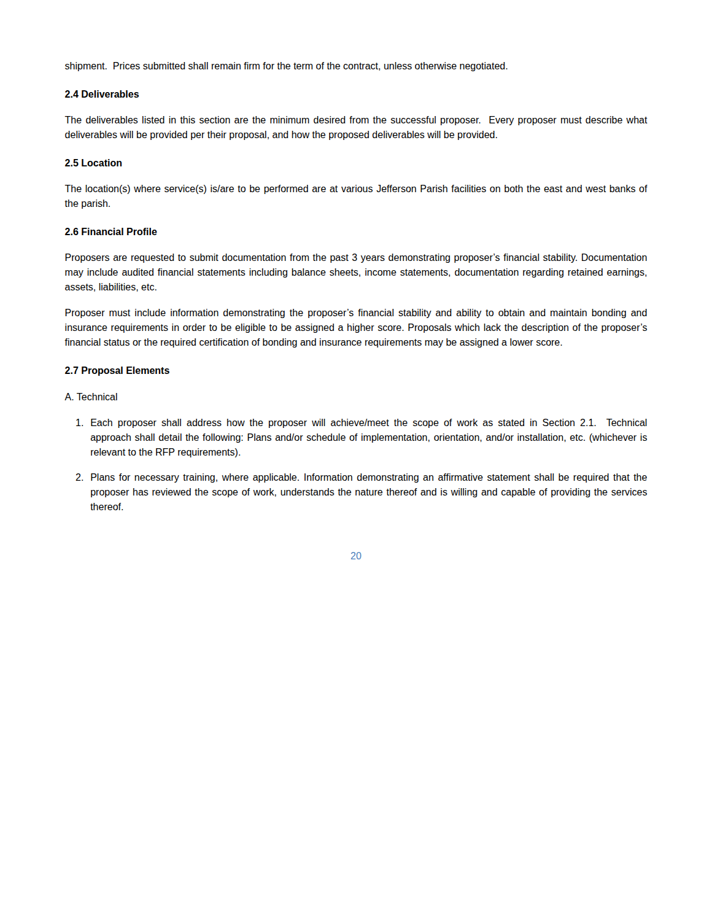shipment. Prices submitted shall remain firm for the term of the contract, unless otherwise negotiated.
2.4 Deliverables
The deliverables listed in this section are the minimum desired from the successful proposer. Every proposer must describe what deliverables will be provided per their proposal, and how the proposed deliverables will be provided.
2.5 Location
The location(s) where service(s) is/are to be performed are at various Jefferson Parish facilities on both the east and west banks of the parish.
2.6 Financial Profile
Proposers are requested to submit documentation from the past 3 years demonstrating proposer’s financial stability. Documentation may include audited financial statements including balance sheets, income statements, documentation regarding retained earnings, assets, liabilities, etc.
Proposer must include information demonstrating the proposer’s financial stability and ability to obtain and maintain bonding and insurance requirements in order to be eligible to be assigned a higher score. Proposals which lack the description of the proposer’s financial status or the required certification of bonding and insurance requirements may be assigned a lower score.
2.7 Proposal Elements
A. Technical
Each proposer shall address how the proposer will achieve/meet the scope of work as stated in Section 2.1. Technical approach shall detail the following: Plans and/or schedule of implementation, orientation, and/or installation, etc. (whichever is relevant to the RFP requirements).
Plans for necessary training, where applicable. Information demonstrating an affirmative statement shall be required that the proposer has reviewed the scope of work, understands the nature thereof and is willing and capable of providing the services thereof.
20